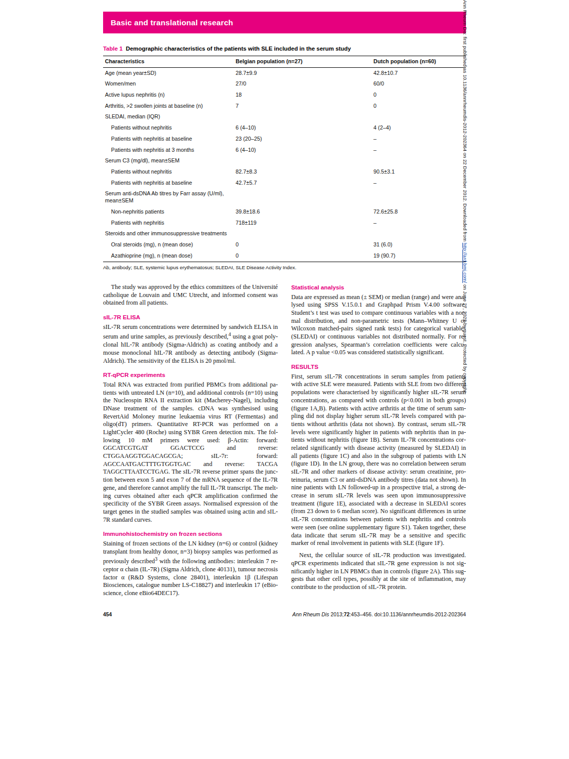Basic and translational research
Table 1 Demographic characteristics of the patients with SLE included in the serum study
| Characteristics | Belgian population (n=27) | Dutch population (n=60) |
| --- | --- | --- |
| Age (mean year±SD) | 28.7±9.9 | 42.8±10.7 |
| Women/men | 27/0 | 60/0 |
| Active lupus nephritis (n) | 18 | 0 |
| Arthritis, >2 swollen joints at baseline (n) | 7 | 0 |
| SLEDAI, median (IQR) | | |
| Patients without nephritis | 6 (4–10) | 4 (2–4) |
| Patients with nephritis at baseline | 23 (20–25) | – |
| Patients with nephritis at 3 months | 6 (4–10) | – |
| Serum C3 (mg/dl), mean±SEM | | |
| Patients without nephritis | 82.7±8.3 | 90.5±3.1 |
| Patients with nephritis at baseline | 42.7±5.7 | – |
| Serum anti-dsDNA Ab titres by Farr assay (U/ml), mean±SEM | | |
| Non-nephritis patients | 39.8±18.6 | 72.6±25.8 |
| Patients with nephritis | 718±119 | – |
| Steroids and other immunosuppressive treatments | | |
| Oral steroids (mg), n (mean dose) | 0 | 31 (6.0) |
| Azathioprine (mg), n (mean dose) | 0 | 19 (90.7) |
Ab, antibody; SLE, systemic lupus erythematosus; SLEDAI, SLE Disease Activity Index.
The study was approved by the ethics committees of the Université catholique de Louvain and UMC Utrecht, and informed consent was obtained from all patients.
sIL-7R ELISA
sIL-7R serum concentrations were determined by sandwich ELISA in serum and urine samples, as previously described,4 using a goat polyclonal hIL-7R antibody (Sigma-Aldrich) as coating antibody and a mouse monoclonal hIL-7R antibody as detecting antibody (Sigma-Aldrich). The sensitivity of the ELISA is 20 pmol/ml.
RT-qPCR experiments
Total RNA was extracted from purified PBMCs from additional patients with untreated LN (n=10), and additional controls (n=10) using the Nucleospin RNA II extraction kit (Macherey-Nagel), including DNase treatment of the samples. cDNA was synthesised using RevertAid Moloney murine leukaemia virus RT (Fermentas) and oligo(dT) primers. Quantitative RT-PCR was performed on a LightCycler 480 (Roche) using SYBR Green detection mix. The following 10 mM primers were used: β-Actin: forward: GGCATCGTGAT GGACTCCG and reverse: CTGGAAGGTGGACAGCGA; sIL-7r: forward: AGCCAATGACTTTGTGGTGAC and reverse: TACGA TAGGCTTAATCCTGAG. The sIL-7R reverse primer spans the junction between exon 5 and exon 7 of the mRNA sequence of the IL-7R gene, and therefore cannot amplify the full IL-7R transcript. The melting curves obtained after each qPCR amplification confirmed the specificity of the SYBR Green assays. Normalised expression of the target genes in the studied samples was obtained using actin and sIL-7R standard curves.
Immunohistochemistry on frozen sections
Staining of frozen sections of the LN kidney (n=6) or control (kidney transplant from healthy donor, n=3) biopsy samples was performed as previously described3 with the following antibodies: interleukin 7 receptor α chain (IL-7R) (Sigma Aldrich, clone 40131), tumour necrosis factor α (R&D Systems, clone 28401), interleukin 1β (Lifespan Biosciences, catalogue number LS-C18827) and interleukin 17 (eBioscience, clone eBio64DEC17).
Statistical analysis
Data are expressed as mean (± SEM) or median (range) and were analysed using SPSS V.15.0.1 and Graphpad Prism V.4.00 software. Student’s t test was used to compare continuous variables with a normal distribution, and non-parametric tests (Mann–Whitney U or Wilcoxon matched-pairs signed rank tests) for categorical variables (SLEDAI) or continuous variables not distributed normally. For regression analyses, Spearman’s correlation coefficients were calculated. A p value <0.05 was considered statistically significant.
RESULTS
First, serum sIL-7R concentrations in serum samples from patients with active SLE were measured. Patients with SLE from two different populations were characterised by significantly higher sIL-7R serum concentrations, as compared with controls (p<0.001 in both groups) (figure 1A,B). Patients with active arthritis at the time of serum sampling did not display higher serum sIL-7R levels compared with patients without arthritis (data not shown). By contrast, serum sIL-7R levels were significantly higher in patients with nephritis than in patients without nephritis (figure 1B). Serum IL-7R concentrations correlated significantly with disease activity (measured by SLEDAI) in all patients (figure 1C) and also in the subgroup of patients with LN (figure 1D). In the LN group, there was no correlation between serum sIL-7R and other markers of disease activity: serum creatinine, proteinuria, serum C3 or anti-dsDNA antibody titres (data not shown). In nine patients with LN followed-up in a prospective trial, a strong decrease in serum sIL-7R levels was seen upon immunosuppressive treatment (figure 1E), associated with a decrease in SLEDAI scores (from 23 down to 6 median score). No significant differences in urine sIL-7R concentrations between patients with nephritis and controls were seen (see online supplementary figure S1). Taken together, these data indicate that serum sIL-7R may be a sensitive and specific marker of renal involvement in patients with SLE (figure 1F).
Next, the cellular source of sIL-7R production was investigated. qPCR experiments indicated that sIL-7R gene expression is not significantly higher in LN PBMCs than in controls (figure 2A). This suggests that other cell types, possibly at the site of inflammation, may contribute to the production of sIL-7R protein.
454
Ann Rheum Dis 2013;72:453–456. doi:10.1136/annrheumdis-2012-202364
Ann Rheum Dis: first published as 10.1136/annrheumdis-2012-202364 on 22 December 2012. Downloaded from http://ard.bmj.com/ on June 27, 2022 by guest. Protected by copyright.